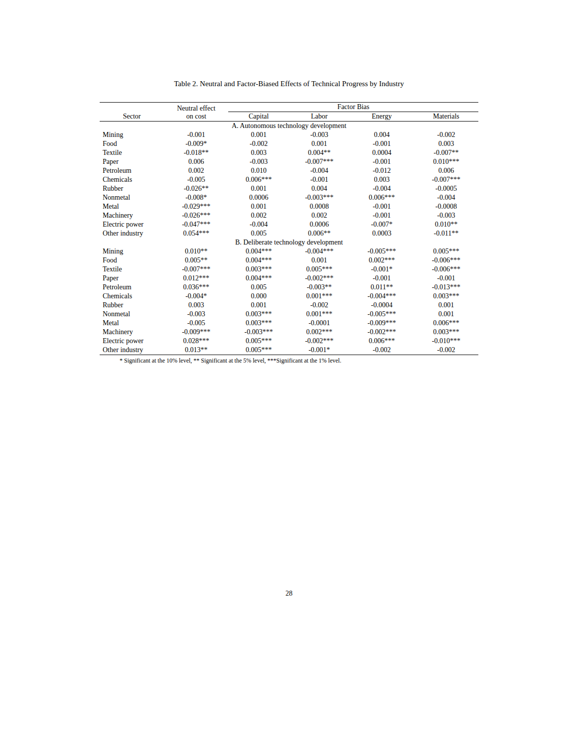Table 2. Neutral and Factor-Biased Effects of Technical Progress by Industry
| Sector | Neutral effect on cost | Factor Bias |
| Capital | Labor | Energy | Materials |
| A. Autonomous technology development |
| Mining | -0.001 | 0.001 | -0.003 | 0.004 | -0.002 |
| Food | -0.009* | -0.002 | 0.001 | -0.001 | 0.003 |
| Textile | -0.018** | 0.003 | 0.004** | 0.0004 | -0.007** |
| Paper | 0.006 | -0.003 | -0.007*** | -0.001 | 0.010*** |
| Petroleum | 0.002 | 0.010 | -0.004 | -0.012 | 0.006 |
| Chemicals | -0.005 | 0.006*** | -0.001 | 0.003 | -0.007*** |
| Rubber | -0.026** | 0.001 | 0.004 | -0.004 | -0.0005 |
| Nonmetal | -0.008* | 0.0006 | -0.003*** | 0.006*** | -0.004 |
| Metal | -0.029*** | 0.001 | 0.0008 | -0.001 | -0.0008 |
| Machinery | -0.026*** | 0.002 | 0.002 | -0.001 | -0.003 |
| Electric power | -0.047*** | -0.004 | 0.0006 | -0.007* | 0.010** |
| Other industry | 0.054*** | 0.005 | 0.006** | 0.0003 | -0.011** |
| B. Deliberate technology development |
| Mining | 0.010** | 0.004*** | -0.004*** | -0.005*** | 0.005*** |
| Food | 0.005** | 0.004*** | 0.001 | 0.002*** | -0.006*** |
| Textile | -0.007*** | 0.003*** | 0.005*** | -0.001* | -0.006*** |
| Paper | 0.012*** | 0.004*** | -0.002*** | -0.001 | -0.001 |
| Petroleum | 0.036*** | 0.005 | -0.003** | 0.011** | -0.013*** |
| Chemicals | -0.004* | 0.000 | 0.001*** | -0.004*** | 0.003*** |
| Rubber | 0.003 | 0.001 | -0.002 | -0.0004 | 0.001 |
| Nonmetal | -0.003 | 0.003*** | 0.001*** | -0.005*** | 0.001 |
| Metal | -0.005 | 0.003*** | -0.0001 | -0.009*** | 0.006*** |
| Machinery | -0.009*** | -0.003*** | 0.002*** | -0.002*** | 0.003*** |
| Electric power | 0.028*** | 0.005*** | -0.002*** | 0.006*** | -0.010*** |
| Other industry | 0.013** | 0.005*** | -0.001* | -0.002 | -0.002 |
* Significant at the 10% level, ** Significant at the 5% level, ***Significant at the 1% level.
28